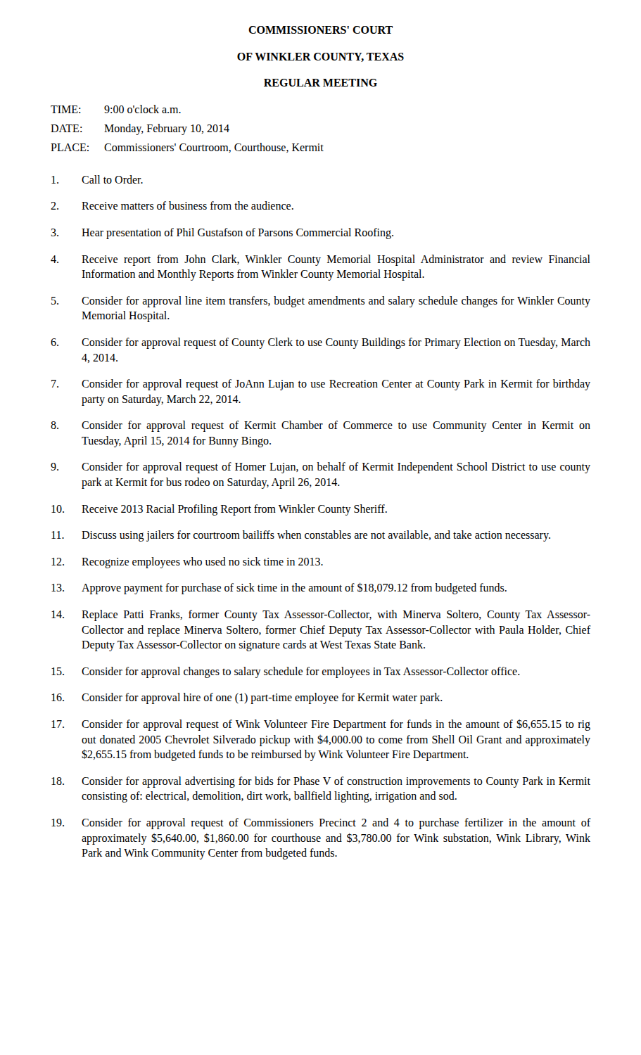Commissioners' Court
of Winkler County, Texas
Regular Meeting
Time
9:00 o'clock a.m.
Date
Monday, February 10, 2014
Place
Commissioners' Courtroom, Courthouse, Kermit
Call to Order.
Receive matters of business from the audience.
Hear presentation of Phil Gustafson of Parsons Commercial Roofing.
Receive report from John Clark, Winkler County Memorial Hospital Administrator and review Financial Information and Monthly Reports from Winkler County Memorial Hospital.
Consider for approval line item transfers, budget amendments and salary schedule changes for Winkler County Memorial Hospital.
Consider for approval request of County Clerk to use County Buildings for Primary Election on Tuesday, March 4, 2014.
Consider for approval request of JoAnn Lujan to use Recreation Center at County Park in Kermit for birthday party on Saturday, March 22, 2014.
Consider for approval request of Kermit Chamber of Commerce to use Community Center in Kermit on Tuesday, April 15, 2014 for Bunny Bingo.
Consider for approval request of Homer Lujan, on behalf of Kermit Independent School District to use county park at Kermit for bus rodeo on Saturday, April 26, 2014.
Receive 2013 Racial Profiling Report from Winkler County Sheriff.
Discuss using jailers for courtroom bailiffs when constables are not available, and take action necessary.
Recognize employees who used no sick time in 2013.
Approve payment for purchase of sick time in the amount of $18,079.12 from budgeted funds.
Replace Patti Franks, former County Tax Assessor-Collector, with Minerva Soltero, County Tax Assessor-Collector and replace Minerva Soltero, former Chief Deputy Tax Assessor-Collector with Paula Holder, Chief Deputy Tax Assessor-Collector on signature cards at West Texas State Bank.
Consider for approval changes to salary schedule for employees in Tax Assessor-Collector office.
Consider for approval hire of one (1) part-time employee for Kermit water park.
Consider for approval request of Wink Volunteer Fire Department for funds in the amount of $6,655.15 to rig out donated 2005 Chevrolet Silverado pickup with $4,000.00 to come from Shell Oil Grant and approximately $2,655.15 from budgeted funds to be reimbursed by Wink Volunteer Fire Department.
Consider for approval advertising for bids for Phase V of construction improvements to County Park in Kermit consisting of: electrical, demolition, dirt work, ballfield lighting, irrigation and sod.
Consider for approval request of Commissioners Precinct 2 and 4 to purchase fertilizer in the amount of approximately $5,640.00, $1,860.00 for courthouse and $3,780.00 for Wink substation, Wink Library, Wink Park and Wink Community Center from budgeted funds.